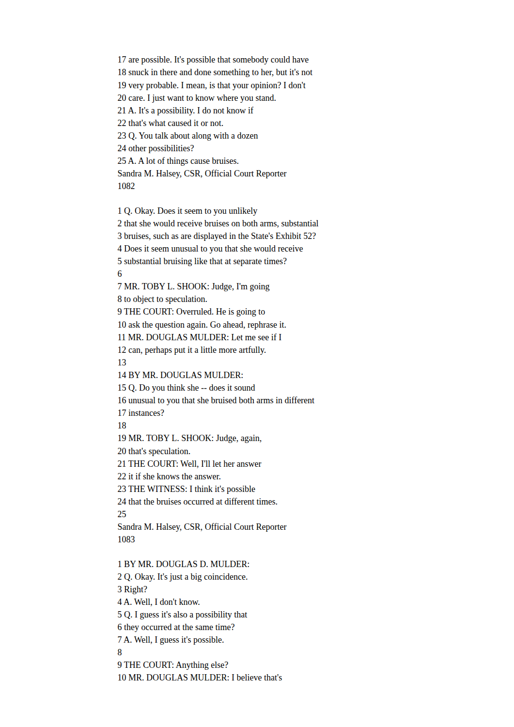17 are possible. It's possible that somebody could have
18 snuck in there and done something to her, but it's not
19 very probable. I mean, is that your opinion? I don't
20 care. I just want to know where you stand.
21 A. It's a possibility. I do not know if
22 that's what caused it or not.
23 Q. You talk about along with a dozen
24 other possibilities?
25 A. A lot of things cause bruises.
Sandra M. Halsey, CSR, Official Court Reporter
1082
1 Q. Okay. Does it seem to you unlikely
2 that she would receive bruises on both arms, substantial
3 bruises, such as are displayed in the State's Exhibit 52?
4 Does it seem unusual to you that she would receive
5 substantial bruising like that at separate times?
6
7 MR. TOBY L. SHOOK: Judge, I'm going
8 to object to speculation.
9 THE COURT: Overruled. He is going to
10 ask the question again. Go ahead, rephrase it.
11 MR. DOUGLAS MULDER: Let me see if I
12 can, perhaps put it a little more artfully.
13
14 BY MR. DOUGLAS MULDER:
15 Q. Do you think she -- does it sound
16 unusual to you that she bruised both arms in different
17 instances?
18
19 MR. TOBY L. SHOOK: Judge, again,
20 that's speculation.
21 THE COURT: Well, I'll let her answer
22 it if she knows the answer.
23 THE WITNESS: I think it's possible
24 that the bruises occurred at different times.
25
Sandra M. Halsey, CSR, Official Court Reporter
1083
1 BY MR. DOUGLAS D. MULDER:
2 Q. Okay. It's just a big coincidence.
3 Right?
4 A. Well, I don't know.
5 Q. I guess it's also a possibility that
6 they occurred at the same time?
7 A. Well, I guess it's possible.
8
9 THE COURT: Anything else?
10 MR. DOUGLAS MULDER: I believe that's